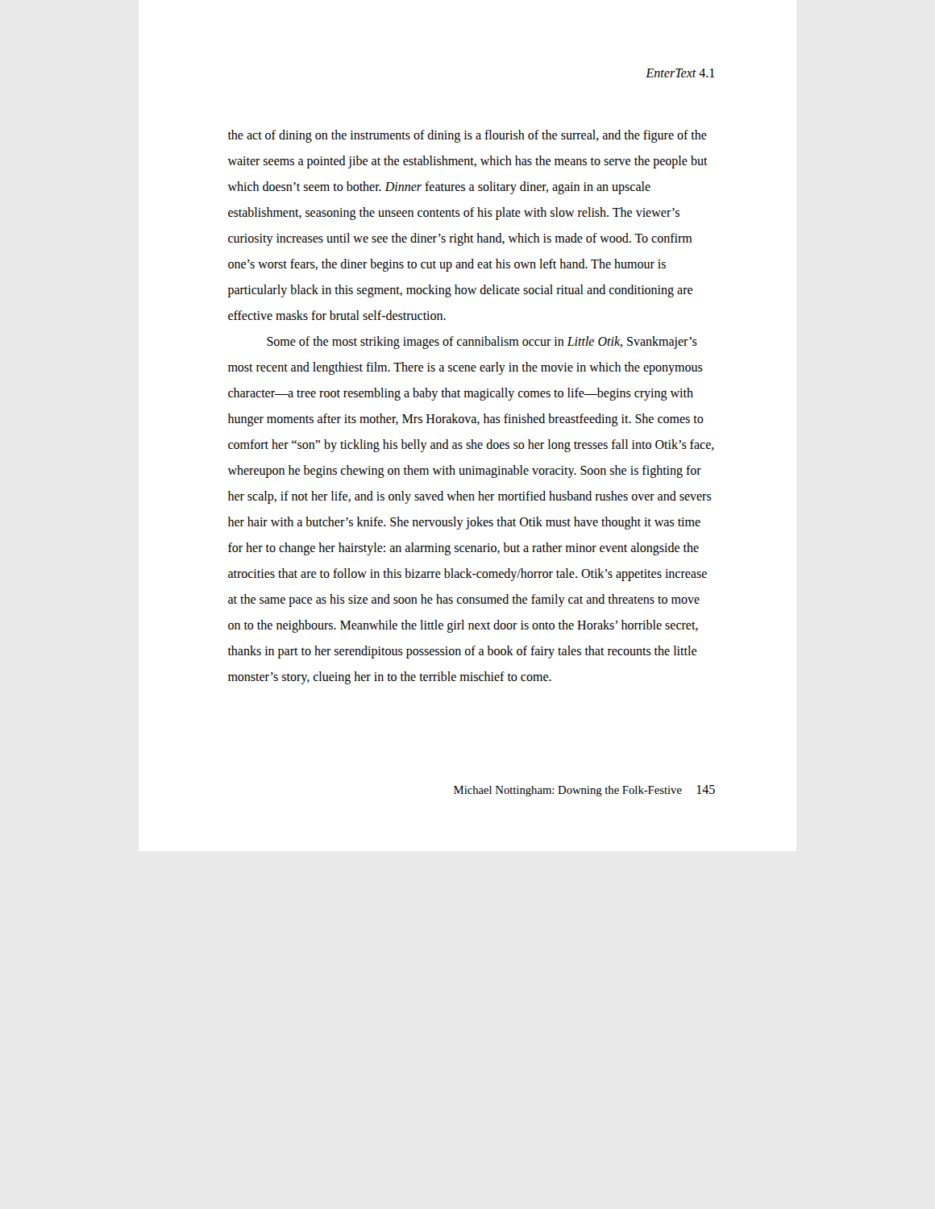EnterText 4.1
the act of dining on the instruments of dining is a flourish of the surreal, and the figure of the waiter seems a pointed jibe at the establishment, which has the means to serve the people but which doesn’t seem to bother. Dinner features a solitary diner, again in an upscale establishment, seasoning the unseen contents of his plate with slow relish. The viewer’s curiosity increases until we see the diner’s right hand, which is made of wood. To confirm one’s worst fears, the diner begins to cut up and eat his own left hand. The humour is particularly black in this segment, mocking how delicate social ritual and conditioning are effective masks for brutal self-destruction.
Some of the most striking images of cannibalism occur in Little Otik, Svankmajer’s most recent and lengthiest film. There is a scene early in the movie in which the eponymous character—a tree root resembling a baby that magically comes to life—begins crying with hunger moments after its mother, Mrs Horakova, has finished breastfeeding it. She comes to comfort her “son” by tickling his belly and as she does so her long tresses fall into Otik’s face, whereupon he begins chewing on them with unimaginable voracity. Soon she is fighting for her scalp, if not her life, and is only saved when her mortified husband rushes over and severs her hair with a butcher’s knife. She nervously jokes that Otik must have thought it was time for her to change her hairstyle: an alarming scenario, but a rather minor event alongside the atrocities that are to follow in this bizarre black-comedy/horror tale. Otik’s appetites increase at the same pace as his size and soon he has consumed the family cat and threatens to move on to the neighbours. Meanwhile the little girl next door is onto the Horaks’ horrible secret, thanks in part to her serendipitous possession of a book of fairy tales that recounts the little monster’s story, clueing her in to the terrible mischief to come.
Michael Nottingham: Downing the Folk-Festive145